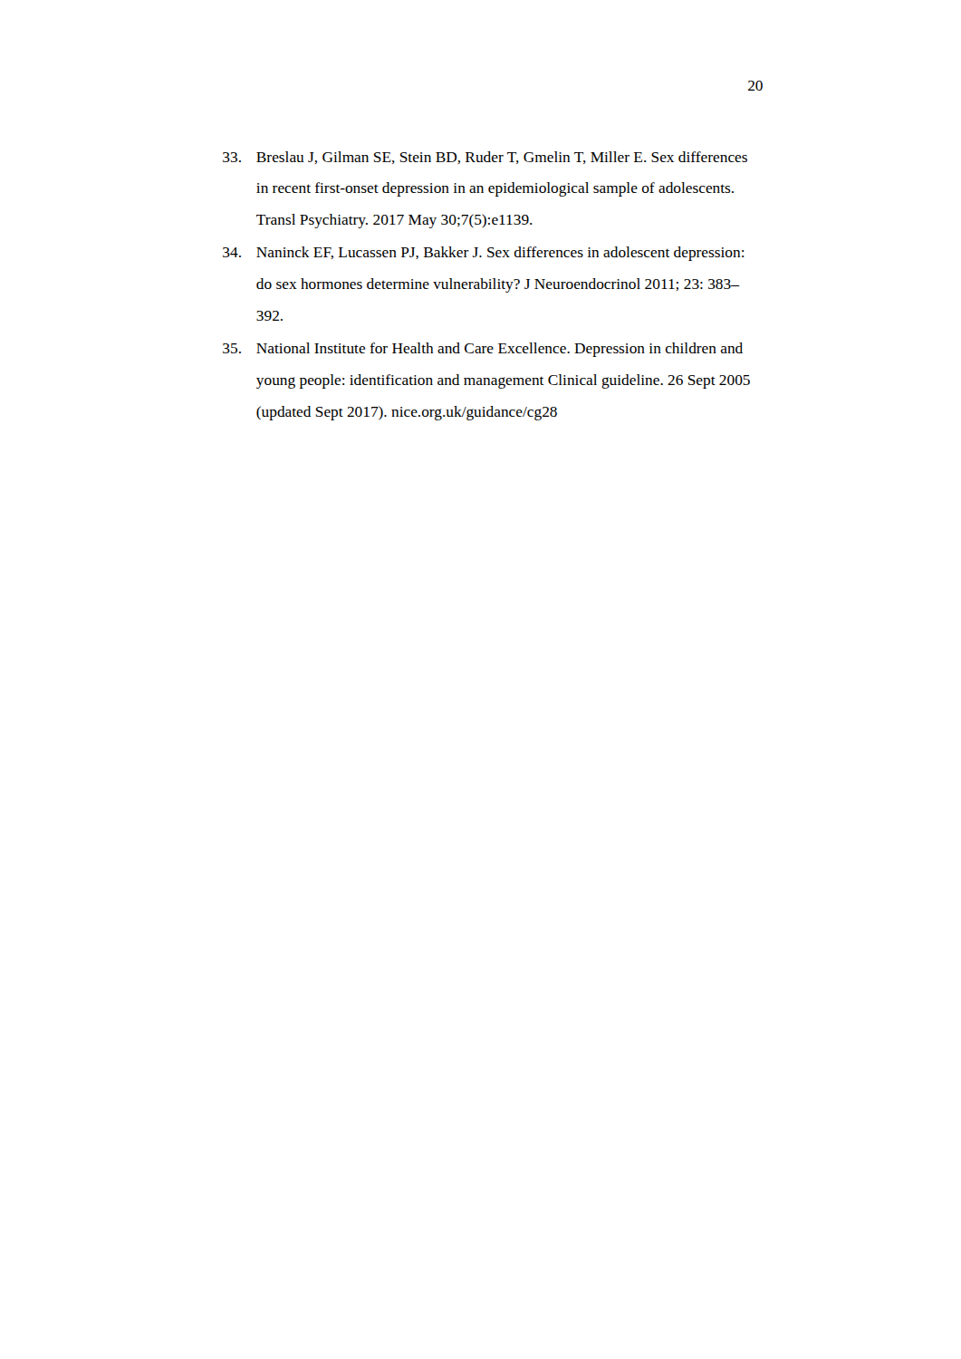20
Breslau J, Gilman SE, Stein BD, Ruder T, Gmelin T, Miller E. Sex differences in recent first-onset depression in an epidemiological sample of adolescents. Transl Psychiatry. 2017 May 30;7(5):e1139.
Naninck EF, Lucassen PJ, Bakker J. Sex differences in adolescent depression: do sex hormones determine vulnerability? J Neuroendocrinol 2011; 23: 383–392.
National Institute for Health and Care Excellence. Depression in children and young people: identification and management Clinical guideline. 26 Sept 2005 (updated Sept 2017). nice.org.uk/guidance/cg28